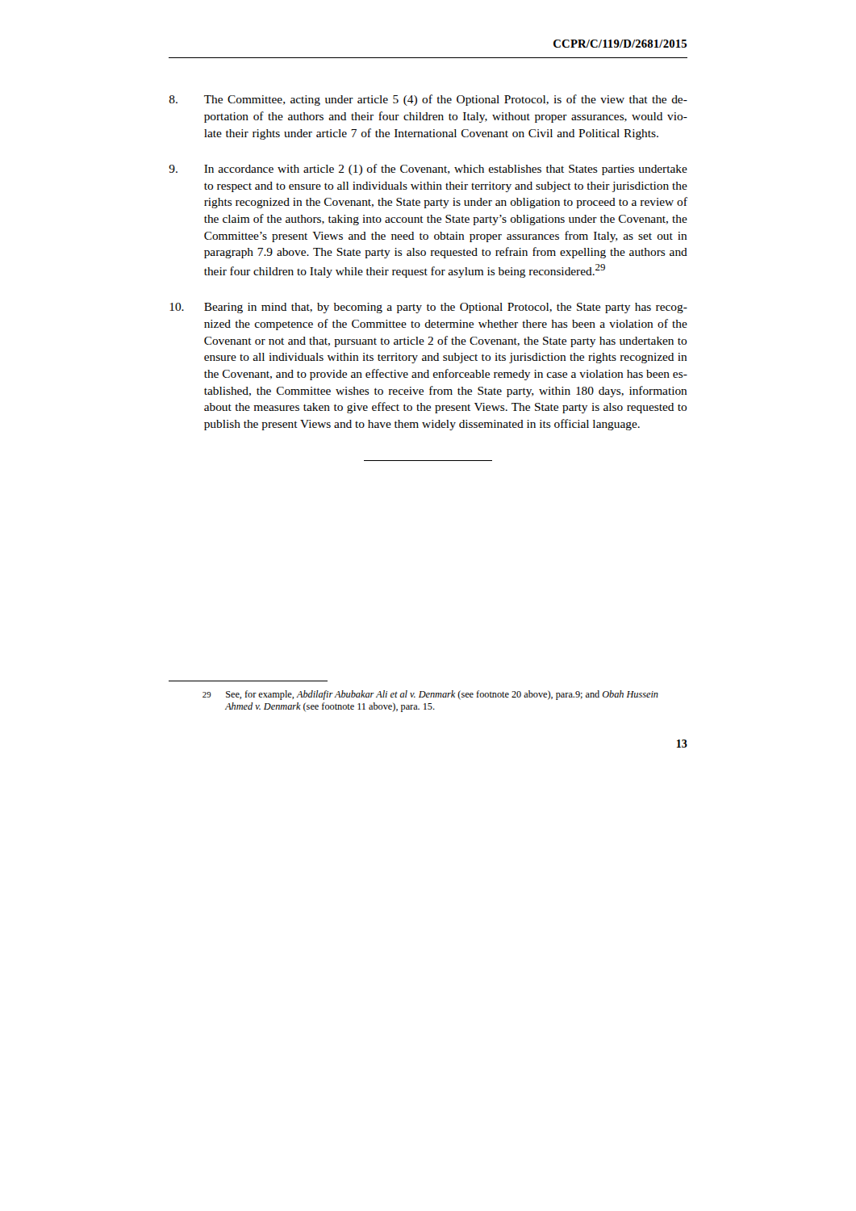CCPR/C/119/D/2681/2015
8.
The Committee, acting under article 5 (4) of the Optional Protocol, is of the view that the deportation of the authors and their four children to Italy, without proper assurances, would violate their rights under article 7 of the International Covenant on Civil and Political Rights.
9.
In accordance with article 2 (1) of the Covenant, which establishes that States parties undertake to respect and to ensure to all individuals within their territory and subject to their jurisdiction the rights recognized in the Covenant, the State party is under an obligation to proceed to a review of the claim of the authors, taking into account the State party’s obligations under the Covenant, the Committee’s present Views and the need to obtain proper assurances from Italy, as set out in paragraph 7.9 above. The State party is also requested to refrain from expelling the authors and their four children to Italy while their request for asylum is being reconsidered.29
10.
Bearing in mind that, by becoming a party to the Optional Protocol, the State party has recognized the competence of the Committee to determine whether there has been a violation of the Covenant or not and that, pursuant to article 2 of the Covenant, the State party has undertaken to ensure to all individuals within its territory and subject to its jurisdiction the rights recognized in the Covenant, and to provide an effective and enforceable remedy in case a violation has been established, the Committee wishes to receive from the State party, within 180 days, information about the measures taken to give effect to the present Views. The State party is also requested to publish the present Views and to have them widely disseminated in its official language.
29
See, for example, Abdilafir Abubakar Ali et al v. Denmark (see footnote 20 above), para.9; and Obah Hussein Ahmed v. Denmark (see footnote 11 above), para. 15.
13